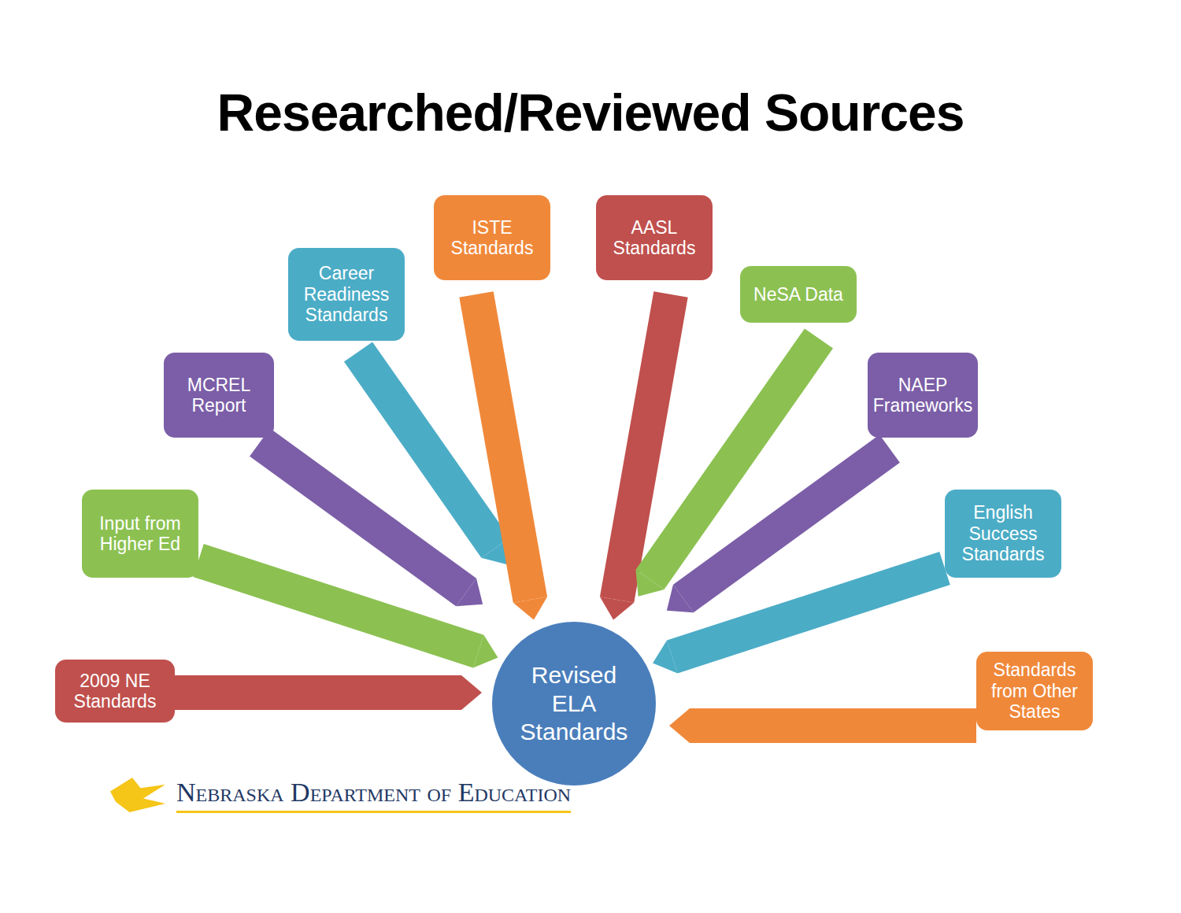Researched/Reviewed Sources
2009 NE Standards (horizontal, left)
ISTE
Standards
AASL
Standards
Career
Readiness
Standards
NeSA Data
MCREL
Report
NAEP
Frameworks
Input from
Higher Ed
English
Success
Standards
2009 NE
Standards
Standards
from Other
States
Revised
ELA
Standards
Nebraska Department of Education